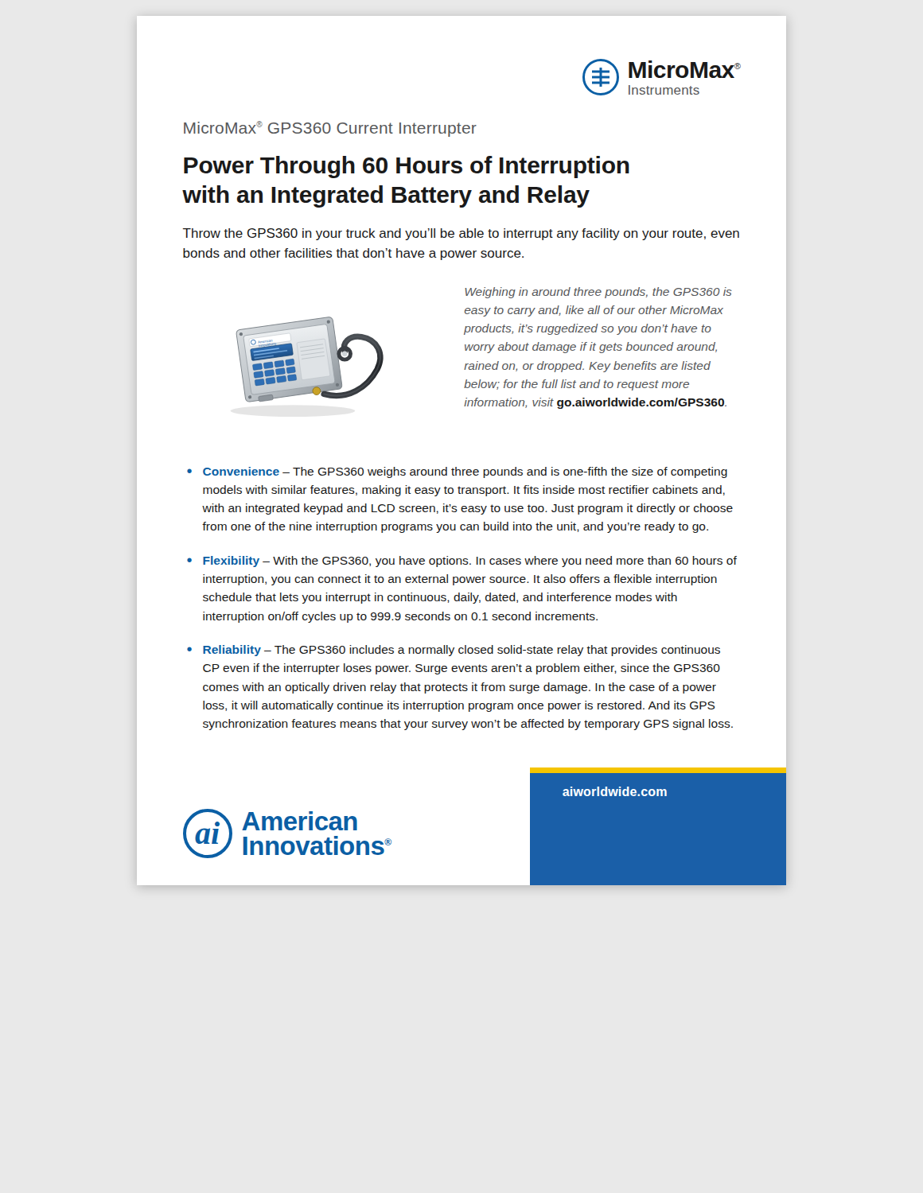MicroMax®
Instruments
MicroMax® GPS360 Current Interrupter
Power Through 60 Hours of Interruption
with an Integrated Battery and Relay
Throw the GPS360 in your truck and you’ll be able to interrupt any facility on your route, even bonds and other facilities that don’t have a power source.
American Innovations
Weighing in around three pounds, the GPS360 is easy to carry and, like all of our other MicroMax products, it’s ruggedized so you don’t have to worry about damage if it gets bounced around, rained on, or dropped. Key benefits are listed below; for the full list and to request more information, visit go.aiworldwide.com/GPS360.
Convenience – The GPS360 weighs around three pounds and is one-fifth the size of competing models with similar features, making it easy to transport. It fits inside most rectifier cabinets and, with an integrated keypad and LCD screen, it’s easy to use too. Just program it directly or choose from one of the nine interruption programs you can build into the unit, and you’re ready to go.
Flexibility – With the GPS360, you have options. In cases where you need more than 60 hours of interruption, you can connect it to an external power source. It also offers a flexible interruption schedule that lets you interrupt in continuous, daily, dated, and interference modes with interruption on/off cycles up to 999.9 seconds on 0.1 second increments.
Reliability – The GPS360 includes a normally closed solid-state relay that provides continuous CP even if the interrupter loses power. Surge events aren’t a problem either, since the GPS360 comes with an optically driven relay that protects it from surge damage. In the case of a power loss, it will automatically continue its interruption program once power is restored. And its GPS synchronization features means that your survey won’t be affected by temporary GPS signal loss.
ai
American Innovations®
aiworldwide.com